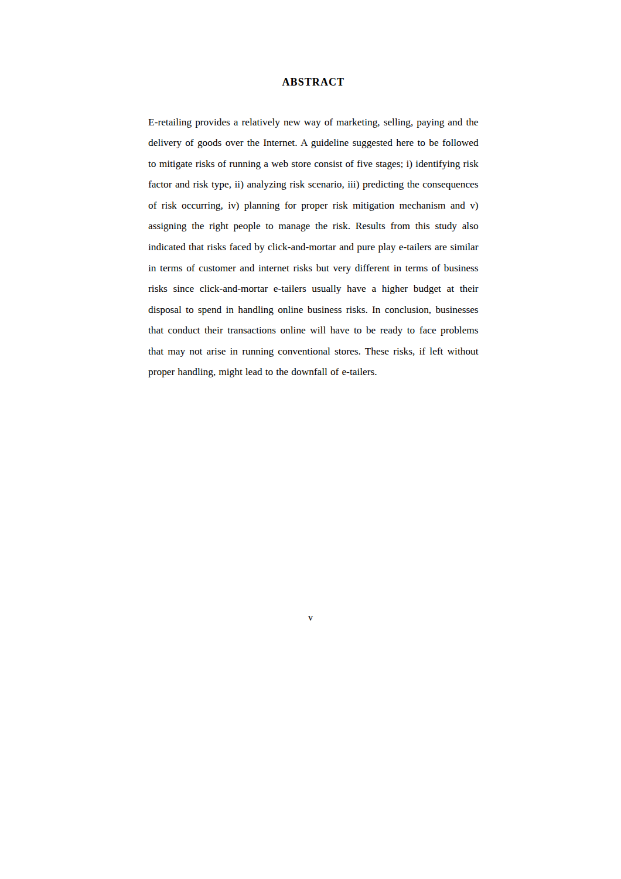ABSTRACT
E-retailing provides a relatively new way of marketing, selling, paying and the delivery of goods over the Internet. A guideline suggested here to be followed to mitigate risks of running a web store consist of five stages; i) identifying risk factor and risk type, ii) analyzing risk scenario, iii) predicting the consequences of risk occurring, iv) planning for proper risk mitigation mechanism and v) assigning the right people to manage the risk. Results from this study also indicated that risks faced by click-and-mortar and pure play e-tailers are similar in terms of customer and internet risks but very different in terms of business risks since click-and-mortar e-tailers usually have a higher budget at their disposal to spend in handling online business risks. In conclusion, businesses that conduct their transactions online will have to be ready to face problems that may not arise in running conventional stores. These risks, if left without proper handling, might lead to the downfall of e-tailers.
v